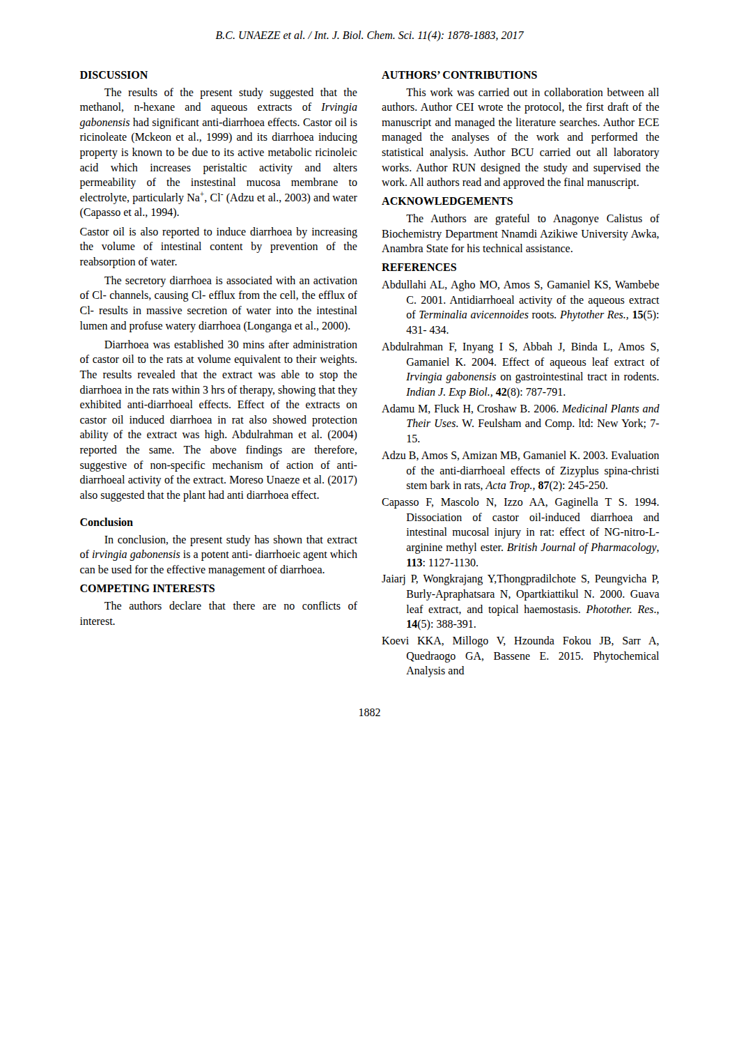B.C. UNAEZE et al. / Int. J. Biol. Chem. Sci. 11(4): 1878-1883, 2017
Discussion
The results of the present study suggested that the methanol, n-hexane and aqueous extracts of Irvingia gabonensis had significant anti-diarrhoea effects. Castor oil is ricinoleate (Mckeon et al., 1999) and its diarrhoea inducing property is known to be due to its active metabolic ricinoleic acid which increases peristaltic activity and alters permeability of the instestinal mucosa membrane to electrolyte, particularly Na+, Cl- (Adzu et al., 2003) and water (Capasso et al., 1994).
Castor oil is also reported to induce diarrhoea by increasing the volume of intestinal content by prevention of the reabsorption of water.
The secretory diarrhoea is associated with an activation of Cl- channels, causing Cl- efflux from the cell, the efflux of Cl- results in massive secretion of water into the intestinal lumen and profuse watery diarrhoea (Longanga et al., 2000).
Diarrhoea was established 30 mins after administration of castor oil to the rats at volume equivalent to their weights. The results revealed that the extract was able to stop the diarrhoea in the rats within 3 hrs of therapy, showing that they exhibited anti-diarrhoeal effects. Effect of the extracts on castor oil induced diarrhoea in rat also showed protection ability of the extract was high. Abdulrahman et al. (2004) reported the same. The above findings are therefore, suggestive of non-specific mechanism of action of anti-diarrhoeal activity of the extract. Moreso Unaeze et al. (2017) also suggested that the plant had anti diarrhoea effect.
Conclusion
In conclusion, the present study has shown that extract of irvingia gabonensis is a potent anti- diarrhoeic agent which can be used for the effective management of diarrhoea.
Competing interests
The authors declare that there are no conflicts of interest.
Authors’ contributions
This work was carried out in collaboration between all authors. Author CEI wrote the protocol, the first draft of the manuscript and managed the literature searches. Author ECE managed the analyses of the work and performed the statistical analysis. Author BCU carried out all laboratory works. Author RUN designed the study and supervised the work. All authors read and approved the final manuscript.
Acknowledgements
The Authors are grateful to Anagonye Calistus of Biochemistry Department Nnamdi Azikiwe University Awka, Anambra State for his technical assistance.
References
Abdullahi AL, Agho MO, Amos S, Gamaniel KS, Wambebe C. 2001. Antidiarrhoeal activity of the aqueous extract of Terminalia avicennoides roots. Phytother Res., 15(5): 431- 434.
Abdulrahman F, Inyang I S, Abbah J, Binda L, Amos S, Gamaniel K. 2004. Effect of aqueous leaf extract of Irvingia gabonensis on gastrointestinal tract in rodents. Indian J. Exp Biol., 42(8): 787-791.
Adamu M, Fluck H, Croshaw B. 2006. Medicinal Plants and Their Uses. W. Feulsham and Comp. ltd: New York; 7-15.
Adzu B, Amos S, Amizan MB, Gamaniel K. 2003. Evaluation of the anti-diarrhoeal effects of Zizyplus spina-christi stem bark in rats, Acta Trop., 87(2): 245-250.
Capasso F, Mascolo N, Izzo AA, Gaginella T S. 1994. Dissociation of castor oil-induced diarrhoea and intestinal mucosal injury in rat: effect of NG-nitro-L-arginine methyl ester. British Journal of Pharmacology, 113: 1127-1130.
Jaiarj P, Wongkrajang Y,Thongpradilchote S, Peungvicha P, Burly-Apraphatsara N, Opartkiattikul N. 2000. Guava leaf extract, and topical haemostasis. Photother. Res., 14(5): 388-391.
Koevi KKA, Millogo V, Hzounda Fokou JB, Sarr A, Quedraogo GA, Bassene E. 2015. Phytochemical Analysis and
1882